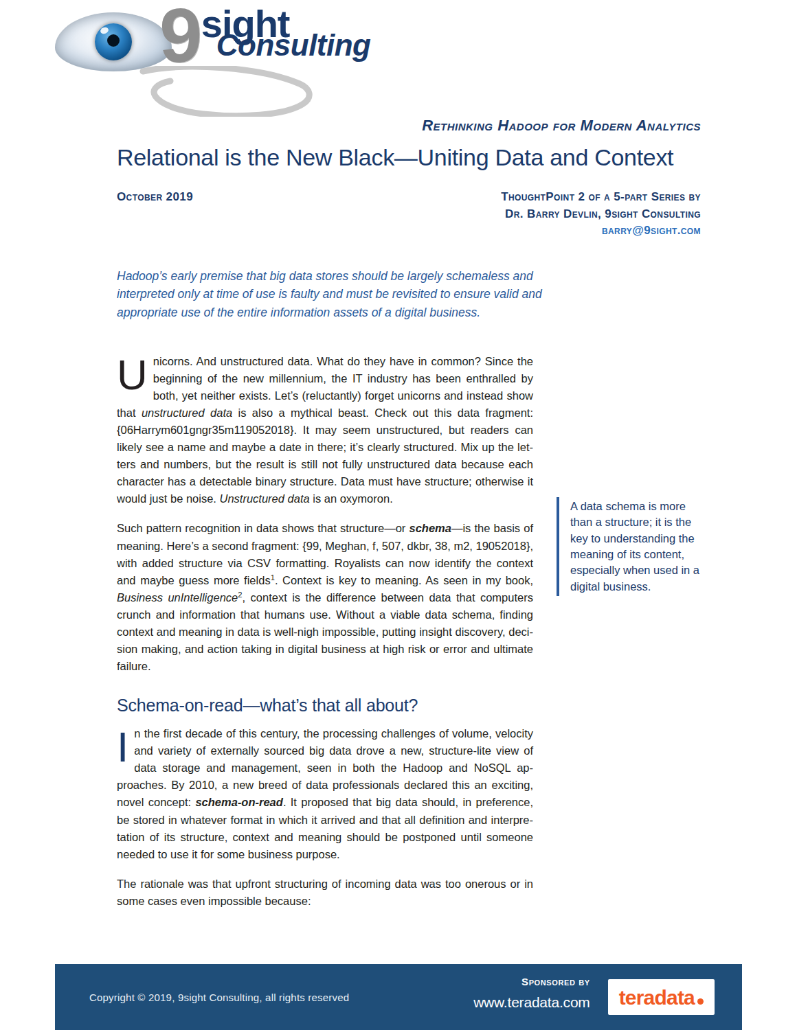9 sight Consulting
Rethinking Hadoop for Modern Analytics
Relational is the New Black—Uniting Data and Context
October 2019
ThoughtPoint 2 of a 5-part Series by
Dr. Barry Devlin, 9sight Consulting
barry@9sight.com
Hadoop’s early premise that big data stores should be largely schemaless and interpreted only at time of use is faulty and must be revisited to ensure valid and appropriate use of the entire information assets of a digital business.
Unicorns. And unstructured data. What do they have in common? Since the beginning of the new millennium, the IT industry has been enthralled by both, yet neither exists. Let’s (reluctantly) forget unicorns and instead show that unstructured data is also a mythical beast. Check out this data fragment: {06Harrym601gngr35m119052018}. It may seem unstructured, but readers can likely see a name and maybe a date in there; it’s clearly structured. Mix up the letters and numbers, but the result is still not fully unstructured data because each character has a detectable binary structure. Data must have structure; otherwise it would just be noise. Unstructured data is an oxymoron.
Such pattern recognition in data shows that structure—or schema—is the basis of meaning. Here’s a second fragment: {99, Meghan, f, 507, dkbr, 38, m2, 19052018}, with added structure via CSV formatting. Royalists can now identify the context and maybe guess more fields1. Context is key to meaning. As seen in my book, Business unIntelligence2, context is the difference between data that computers crunch and information that humans use. Without a viable data schema, finding context and meaning in data is well-nigh impossible, putting insight discovery, decision making, and action taking in digital business at high risk or error and ultimate failure.
Schema-on-read—what’s that all about?
In the first decade of this century, the processing challenges of volume, velocity and variety of externally sourced big data drove a new, structure-lite view of data storage and management, seen in both the Hadoop and NoSQL approaches. By 2010, a new breed of data professionals declared this an exciting, novel concept: schema-on-read. It proposed that big data should, in preference, be stored in whatever format in which it arrived and that all definition and interpretation of its structure, context and meaning should be postponed until someone needed to use it for some business purpose.
The rationale was that upfront structuring of incoming data was too onerous or in some cases even impossible because:
A data schema is more than a structure; it is the key to understanding the meaning of its content, especially when used in a digital business.
Copyright © 2019, 9sight Consulting, all rights reserved
Sponsored by
www.teradata.com
teradata